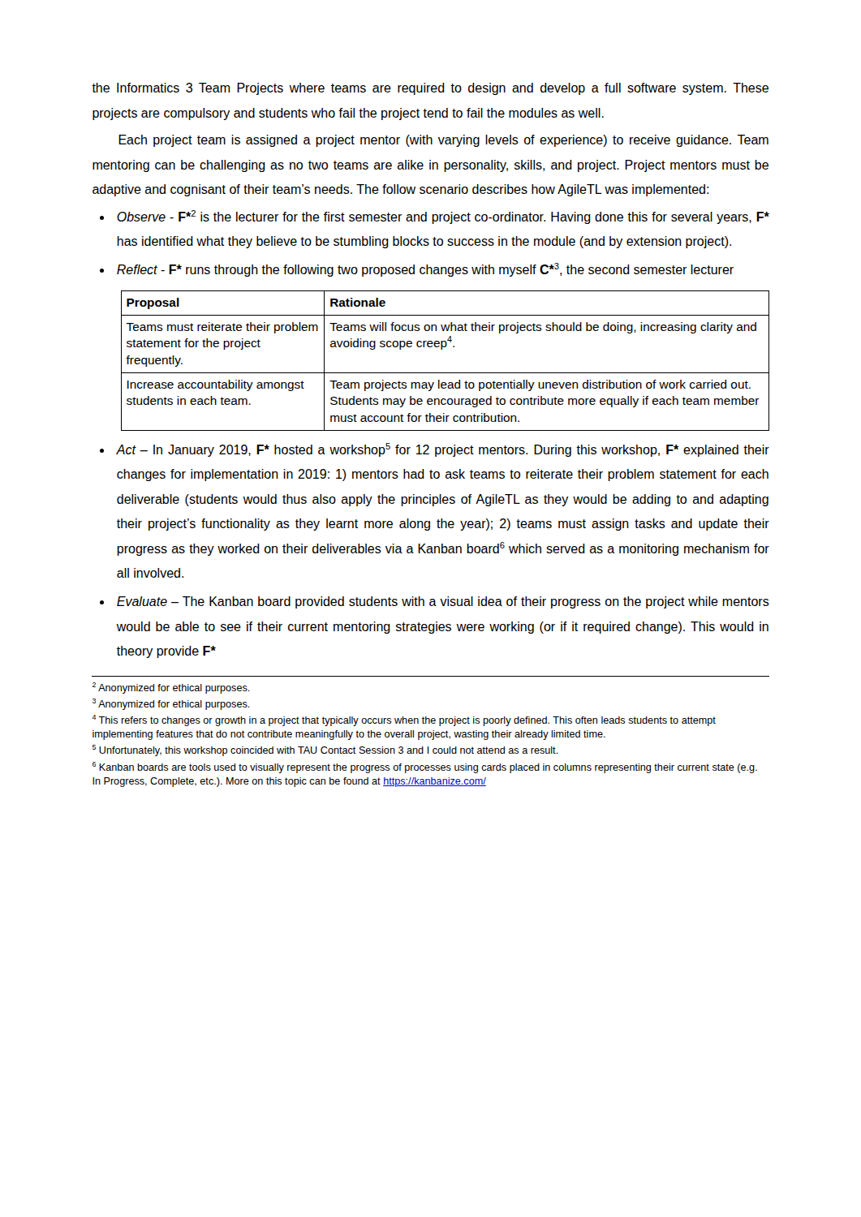the Informatics 3 Team Projects where teams are required to design and develop a full software system. These projects are compulsory and students who fail the project tend to fail the modules as well.
Each project team is assigned a project mentor (with varying levels of experience) to receive guidance. Team mentoring can be challenging as no two teams are alike in personality, skills, and project. Project mentors must be adaptive and cognisant of their team’s needs. The follow scenario describes how AgileTL was implemented:
Observe - F*2 is the lecturer for the first semester and project co-ordinator. Having done this for several years, F* has identified what they believe to be stumbling blocks to success in the module (and by extension project).
Reflect - F* runs through the following two proposed changes with myself C*3, the second semester lecturer
| Proposal | Rationale |
| --- | --- |
| Teams must reiterate their problem statement for the project frequently. | Teams will focus on what their projects should be doing, increasing clarity and avoiding scope creep 4 . |
| Increase accountability amongst students in each team. | Team projects may lead to potentially uneven distribution of work carried out. Students may be encouraged to contribute more equally if each team member must account for their contribution. |
Act – In January 2019, F* hosted a workshop5 for 12 project mentors. During this workshop, F* explained their changes for implementation in 2019: 1) mentors had to ask teams to reiterate their problem statement for each deliverable (students would thus also apply the principles of AgileTL as they would be adding to and adapting their project’s functionality as they learnt more along the year); 2) teams must assign tasks and update their progress as they worked on their deliverables via a Kanban board6 which served as a monitoring mechanism for all involved.
Evaluate – The Kanban board provided students with a visual idea of their progress on the project while mentors would be able to see if their current mentoring strategies were working (or if it required change). This would in theory provide F*
2 Anonymized for ethical purposes.
3 Anonymized for ethical purposes.
4 This refers to changes or growth in a project that typically occurs when the project is poorly defined. This often leads students to attempt implementing features that do not contribute meaningfully to the overall project, wasting their already limited time.
5 Unfortunately, this workshop coincided with TAU Contact Session 3 and I could not attend as a result.
6 Kanban boards are tools used to visually represent the progress of processes using cards placed in columns representing their current state (e.g. In Progress, Complete, etc.). More on this topic can be found at https://kanbanize.com/